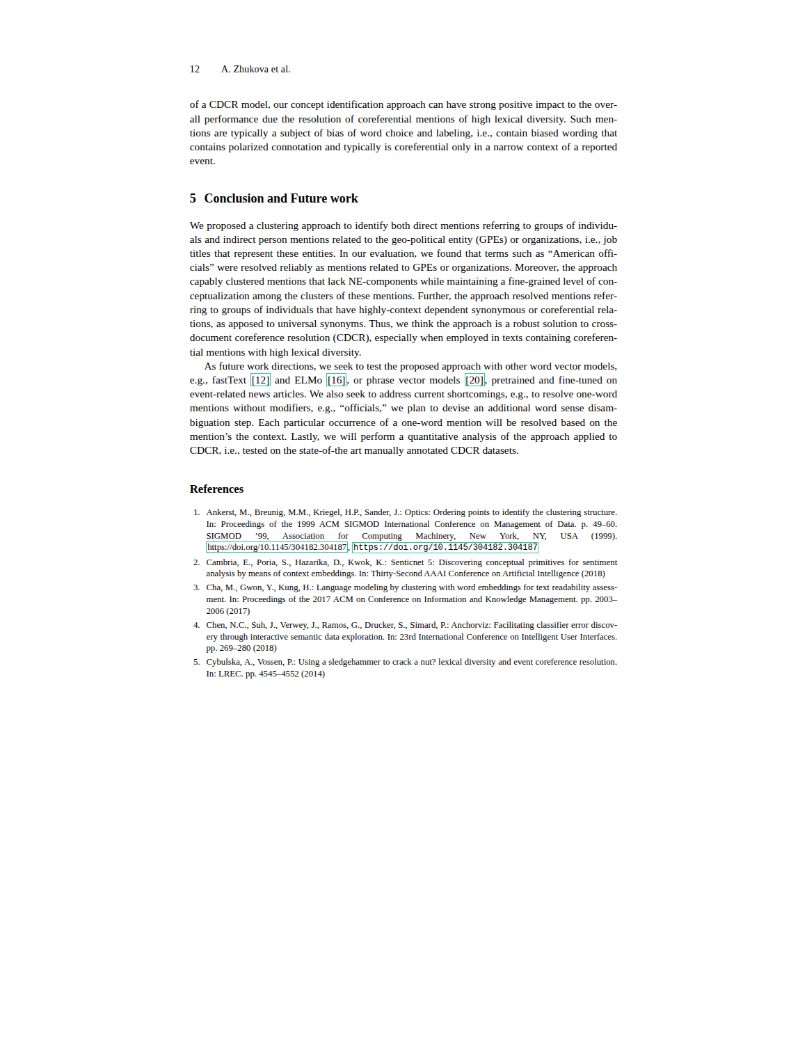12 A. Zhukova et al.
of a CDCR model, our concept identification approach can have strong positive impact to the overall performance due the resolution of coreferential mentions of high lexical diversity. Such mentions are typically a subject of bias of word choice and labeling, i.e., contain biased wording that contains polarized connotation and typically is coreferential only in a narrow context of a reported event.
5 Conclusion and Future work
We proposed a clustering approach to identify both direct mentions referring to groups of individuals and indirect person mentions related to the geo-political entity (GPEs) or organizations, i.e., job titles that represent these entities. In our evaluation, we found that terms such as “American officials” were resolved reliably as mentions related to GPEs or organizations. Moreover, the approach capably clustered mentions that lack NE-components while maintaining a fine-grained level of conceptualization among the clusters of these mentions. Further, the approach resolved mentions referring to groups of individuals that have highly-context dependent synonymous or coreferential relations, as apposed to universal synonyms. Thus, we think the approach is a robust solution to cross-document coreference resolution (CDCR), especially when employed in texts containing coreferential mentions with high lexical diversity.
As future work directions, we seek to test the proposed approach with other word vector models, e.g., fastText [12] and ELMo [16], or phrase vector models [20], pretrained and fine-tuned on event-related news articles. We also seek to address current shortcomings, e.g., to resolve one-word mentions without modifiers, e.g., “officials,” we plan to devise an additional word sense disambiguation step. Each particular occurrence of a one-word mention will be resolved based on the mention’s the context. Lastly, we will perform a quantitative analysis of the approach applied to CDCR, i.e., tested on the state-of-the art manually annotated CDCR datasets.
References
1. Ankerst, M., Breunig, M.M., Kriegel, H.P., Sander, J.: Optics: Ordering points to identify the clustering structure. In: Proceedings of the 1999 ACM SIGMOD International Conference on Management of Data. p. 49–60. SIGMOD ’99, Association for Computing Machinery, New York, NY, USA (1999). https://doi.org/10.1145/304182.304187, https://doi.org/10.1145/304182.304187
2. Cambria, E., Poria, S., Hazarika, D., Kwok, K.: Senticnet 5: Discovering conceptual primitives for sentiment analysis by means of context embeddings. In: Thirty-Second AAAI Conference on Artificial Intelligence (2018)
3. Cha, M., Gwon, Y., Kung, H.: Language modeling by clustering with word embeddings for text readability assessment. In: Proceedings of the 2017 ACM on Conference on Information and Knowledge Management. pp. 2003–2006 (2017)
4. Chen, N.C., Suh, J., Verwey, J., Ramos, G., Drucker, S., Simard, P.: Anchorviz: Facilitating classifier error discovery through interactive semantic data exploration. In: 23rd International Conference on Intelligent User Interfaces. pp. 269–280 (2018)
5. Cybulska, A., Vossen, P.: Using a sledgehammer to crack a nut? lexical diversity and event coreference resolution. In: LREC. pp. 4545–4552 (2014)